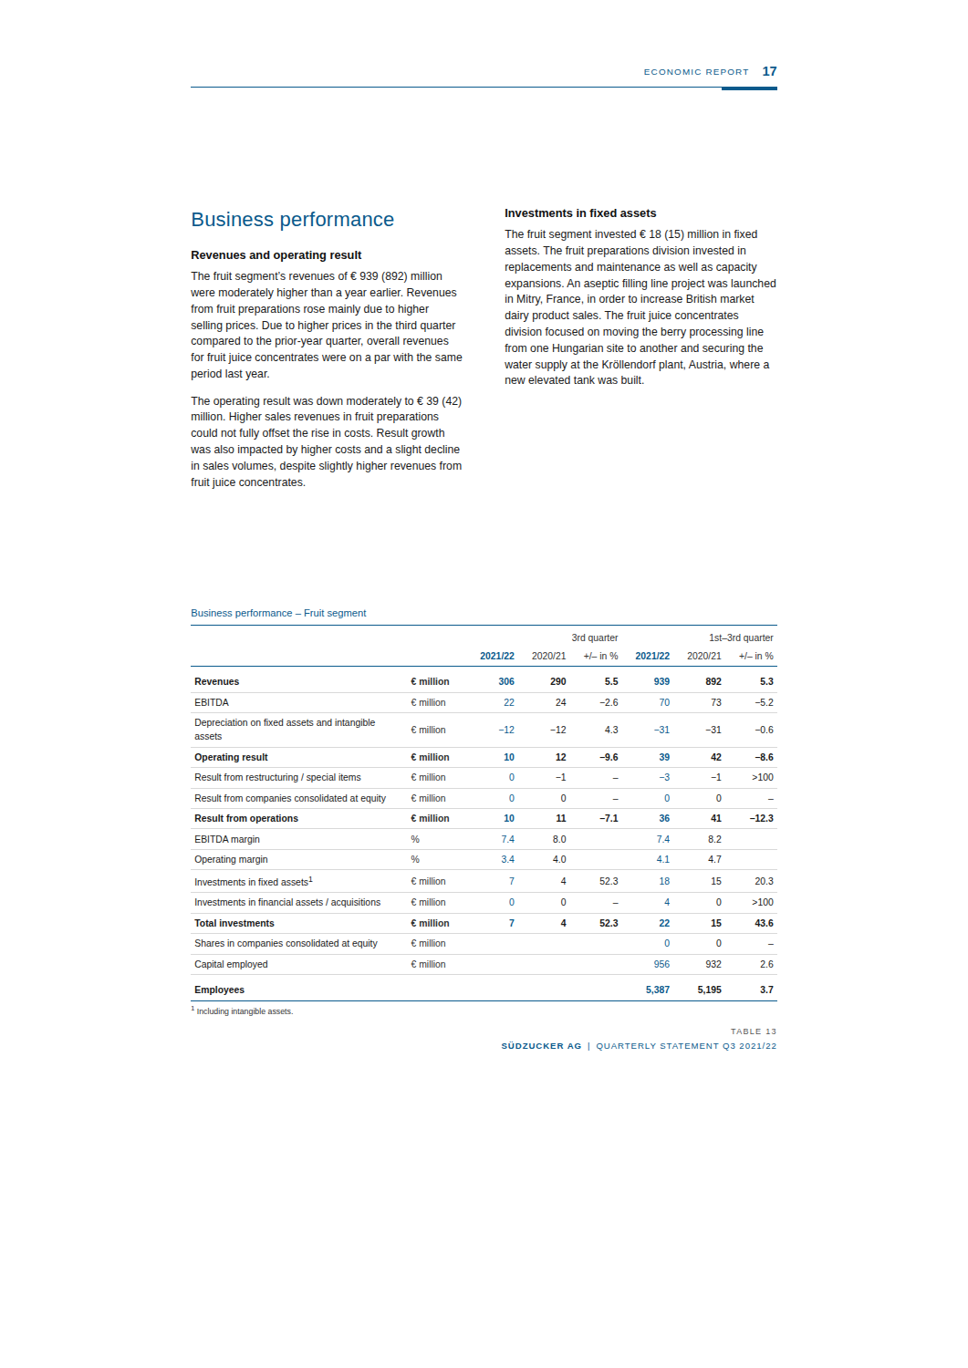Economic Report 17
Business performance
Revenues and operating result
The fruit segment’s revenues of € 939 (892) million were moderately higher than a year earlier. Revenues from fruit preparations rose mainly due to higher selling prices. Due to higher prices in the third quarter compared to the prior-year quarter, overall revenues for fruit juice concentrates were on a par with the same period last year.
The operating result was down moderately to € 39 (42) million. Higher sales revenues in fruit preparations could not fully offset the rise in costs. Result growth was also impacted by higher costs and a slight decline in sales volumes, despite slightly higher revenues from fruit juice concentrates.
Investments in fixed assets
The fruit segment invested € 18 (15) million in fixed assets. The fruit preparations division invested in replacements and maintenance as well as capacity expansions. An aseptic filling line project was launched in Mitry, France, in order to increase British market dairy product sales. The fruit juice concentrates division focused on moving the berry processing line from one Hungarian site to another and securing the water supply at the Kröllendorf plant, Austria, where a new elevated tank was built.
Business performance – Fruit segment
| | | 3rd quarter | 1st–3rd quarter |
| --- | --- | --- | --- |
| | | 2021/22 | 2020/21 | +/– in % | 2021/22 | 2020/21 | +/– in % |
| Revenues | € million | 306 | 290 | 5.5 | 939 | 892 | 5.3 |
| EBITDA | € million | 22 | 24 | −2.6 | 70 | 73 | −5.2 |
| Depreciation on fixed assets and intangible assets | € million | −12 | −12 | 4.3 | −31 | −31 | −0.6 |
| Operating result | € million | 10 | 12 | −9.6 | 39 | 42 | −8.6 |
| Result from restructuring / special items | € million | 0 | −1 | – | −3 | −1 | >100 |
| Result from companies consolidated at equity | € million | 0 | 0 | – | 0 | 0 | – |
| Result from operations | € million | 10 | 11 | −7.1 | 36 | 41 | −12.3 |
| EBITDA margin | % | 7.4 | 8.0 | | 7.4 | 8.2 | |
| Operating margin | % | 3.4 | 4.0 | | 4.1 | 4.7 | |
| Investments in fixed assets 1 | € million | 7 | 4 | 52.3 | 18 | 15 | 20.3 |
| Investments in financial assets / acquisitions | € million | 0 | 0 | – | 4 | 0 | >100 |
| Total investments | € million | 7 | 4 | 52.3 | 22 | 15 | 43.6 |
| Shares in companies consolidated at equity | € million | | | | 0 | 0 | – |
| Capital employed | € million | | | | 956 | 932 | 2.6 |
| Employees | | | | | 5,387 | 5,195 | 3.7 |
1 Including intangible assets.
Table 13
Südzucker AG|Quarterly Statement Q3 2021/22